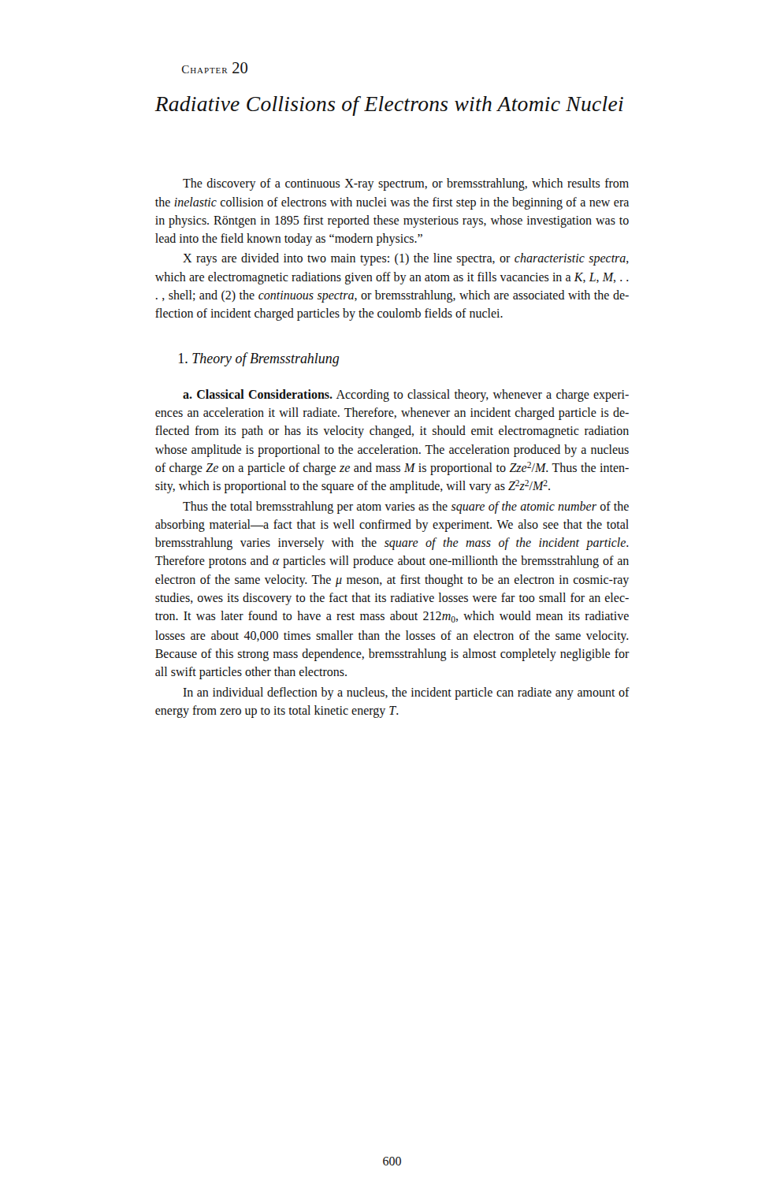Chapter 20
Radiative Collisions of Electrons with Atomic Nuclei
The discovery of a continuous X-ray spectrum, or bremsstrahlung, which results from the inelastic collision of electrons with nuclei was the first step in the beginning of a new era in physics. Röntgen in 1895 first reported these mysterious rays, whose investigation was to lead into the field known today as “modern physics.”
X rays are divided into two main types: (1) the line spectra, or characteristic spectra, which are electromagnetic radiations given off by an atom as it fills vacancies in a K, L, M, . . . , shell; and (2) the continuous spectra, or bremsstrahlung, which are associated with the deflection of incident charged particles by the coulomb fields of nuclei.
1. Theory of Bremsstrahlung
a. Classical Considerations. According to classical theory, whenever a charge experiences an acceleration it will radiate. Therefore, whenever an incident charged particle is deflected from its path or has its velocity changed, it should emit electromagnetic radiation whose amplitude is proportional to the acceleration. The acceleration produced by a nucleus of charge Ze on a particle of charge ze and mass M is proportional to Zze2/M. Thus the intensity, which is proportional to the square of the amplitude, will vary as Z2z2/M2.
Thus the total bremsstrahlung per atom varies as the square of the atomic number of the absorbing material—a fact that is well confirmed by experiment. We also see that the total bremsstrahlung varies inversely with the square of the mass of the incident particle. Therefore protons and α particles will produce about one-millionth the bremsstrahlung of an electron of the same velocity. The μ meson, at first thought to be an electron in cosmic-ray studies, owes its discovery to the fact that its radiative losses were far too small for an electron. It was later found to have a rest mass about 212m0, which would mean its radiative losses are about 40,000 times smaller than the losses of an electron of the same velocity. Because of this strong mass dependence, bremsstrahlung is almost completely negligible for all swift particles other than electrons.
In an individual deflection by a nucleus, the incident particle can radiate any amount of energy from zero up to its total kinetic energy T.
600